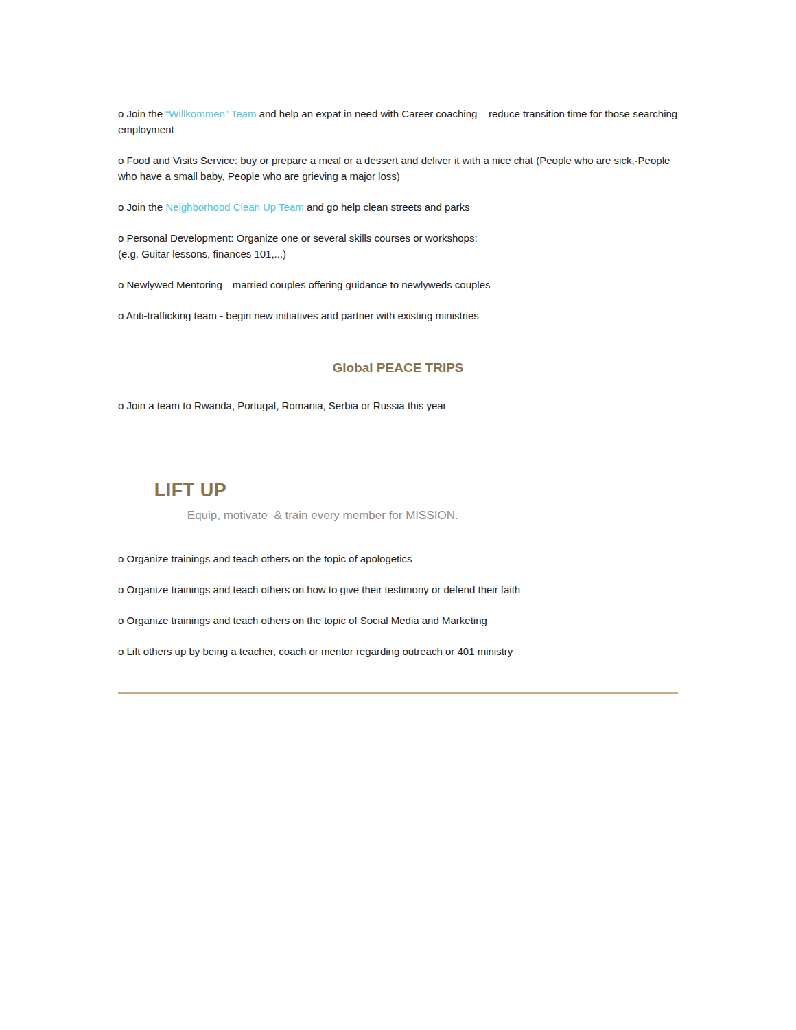o Join the “Willkommen” Team and help an expat in need with Career coaching – reduce transition time for those searching employment
o Food and Visits Service: buy or prepare a meal or a dessert and deliver it with a nice chat (People who are sick,·People who have a small baby, People who are grieving a major loss)
o Join the Neighborhood Clean Up Team and go help clean streets and parks
o Personal Development: Organize one or several skills courses or workshops:
(e.g. Guitar lessons, finances 101,...)
o Newlywed Mentoring—married couples offering guidance to newlyweds couples
o Anti-trafficking team - begin new initiatives and partner with existing ministries
Global PEACE TRIPS
o Join a team to Rwanda, Portugal, Romania, Serbia or Russia this year
LIFT UP
Equip, motivate & train every member for MISSION.
o Organize trainings and teach others on the topic of apologetics
o Organize trainings and teach others on how to give their testimony or defend their faith
o Organize trainings and teach others on the topic of Social Media and Marketing
o Lift others up by being a teacher, coach or mentor regarding outreach or 401 ministry